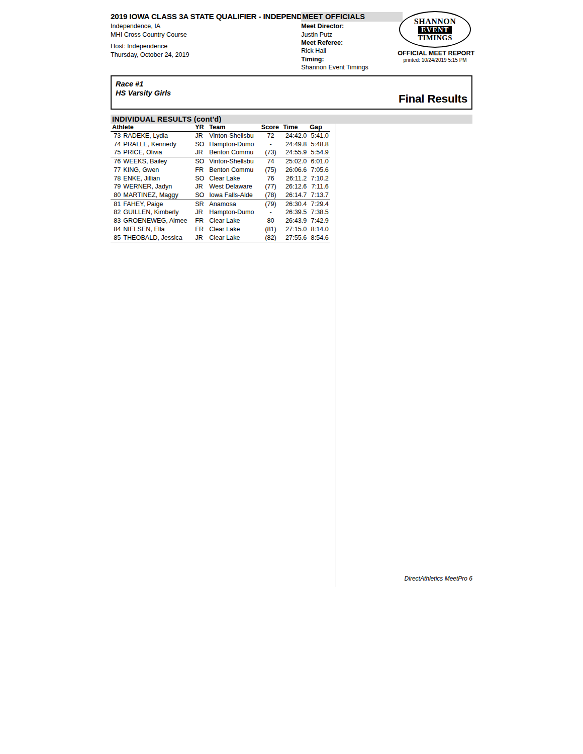2019 IOWA CLASS 3A STATE QUALIFIER - INDEPENDENCE
Independence, IA
MHI Cross Country Course
Host: Independence
Thursday, October 24, 2019
MEET OFFICIALS
Meet Director:
Justin Putz
Meet Referee:
Rick Hall
Timing:
Shannon Event Timings
SHANNON
EVENT
TIMINGS
OFFICIAL MEET REPORT
printed: 10/24/2019 5:15 PM
Race #1
HS Varsity Girls
Final Results
INDIVIDUAL RESULTS (cont'd)
| Athlete | YR | Team | Score | Time | Gap |
| --- | --- | --- | --- | --- | --- |
| 73 | RADEKE, Lydia | JR | Vinton-Shellsbu | 72 | 24:42.0 | 5:41.0 |
| 74 | PRALLE, Kennedy | SO | Hampton-Dumo | - | 24:49.8 | 5:48.8 |
| 75 | PRICE, Olivia | JR | Benton Commu | (73) | 24:55.9 | 5:54.9 |
| 76 | WEEKS, Bailey | SO | Vinton-Shellsbu | 74 | 25:02.0 | 6:01.0 |
| 77 | KING, Gwen | FR | Benton Commu | (75) | 26:06.6 | 7:05.6 |
| 78 | ENKE, Jillian | SO | Clear Lake | 76 | 26:11.2 | 7:10.2 |
| 79 | WERNER, Jadyn | JR | West Delaware | (77) | 26:12.6 | 7:11.6 |
| 80 | MARTINEZ, Maggy | SO | Iowa Falls-Alde | (78) | 26:14.7 | 7:13.7 |
| 81 | FAHEY, Paige | SR | Anamosa | (79) | 26:30.4 | 7:29.4 |
| 82 | GUILLEN, Kimberly | JR | Hampton-Dumo | - | 26:39.5 | 7:38.5 |
| 83 | GROENEWEG, Aimee | FR | Clear Lake | 80 | 26:43.9 | 7:42.9 |
| 84 | NIELSEN, Ella | FR | Clear Lake | (81) | 27:15.0 | 8:14.0 |
| 85 | THEOBALD, Jessica | JR | Clear Lake | (82) | 27:55.6 | 8:54.6 |
DirectAthletics MeetPro 6